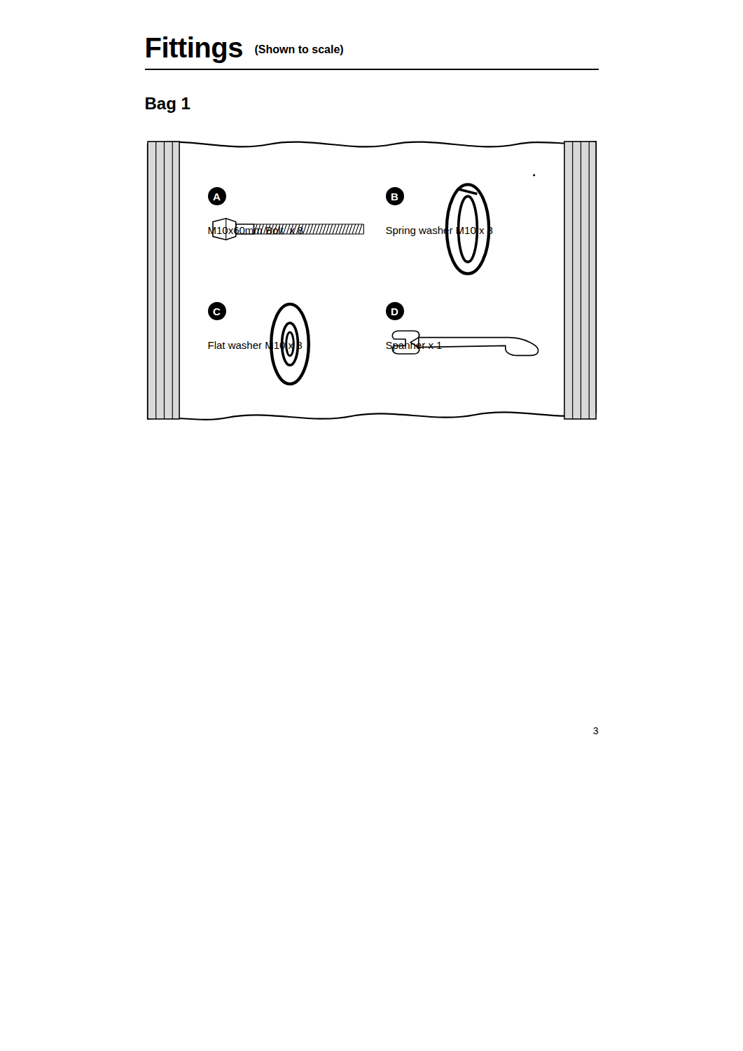Fittings (Shown to scale)
Bag 1
A
M10x60mm Bolt x 8
B
Spring washer M10 x 8
C
Flat washer M10 x 8
D
Spanner x 1
3